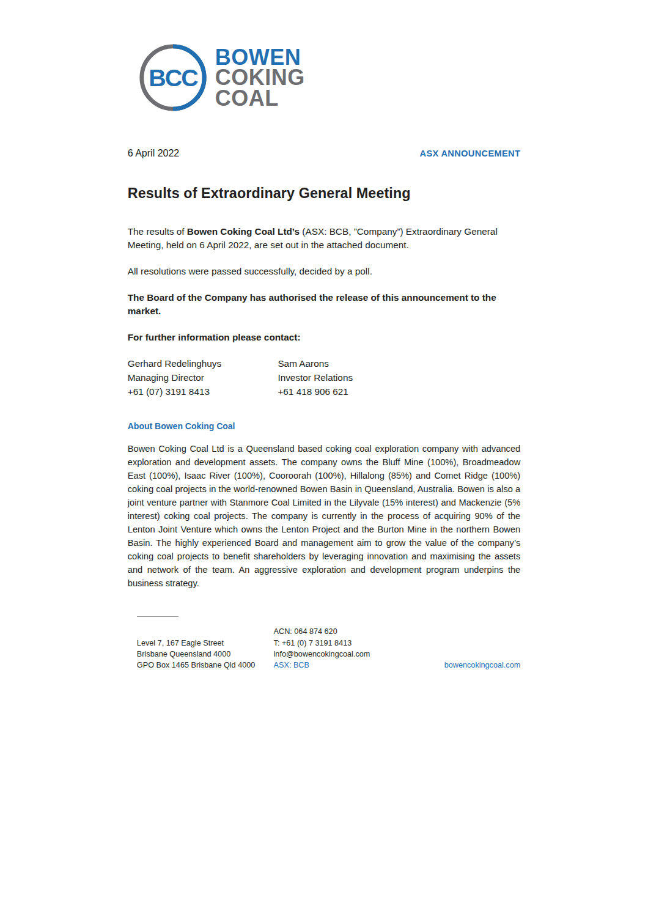BCC
BOWEN
COKING
COAL
6 April 2022
ASX ANNOUNCEMENT
Results of Extraordinary General Meeting
The results of Bowen Coking Coal Ltd’s (ASX: BCB, ”Company”) Extraordinary General Meeting, held on 6 April 2022, are set out in the attached document.
All resolutions were passed successfully, decided by a poll.
The Board of the Company has authorised the release of this announcement to the market.
For further information please contact:
Gerhard Redelinghuys
Managing Director
+61 (07) 3191 8413
Sam Aarons
Investor Relations
+61 418 906 621
About Bowen Coking Coal
Bowen Coking Coal Ltd is a Queensland based coking coal exploration company with advanced exploration and development assets. The company owns the Bluff Mine (100%), Broadmeadow East (100%), Isaac River (100%), Cooroorah (100%), Hillalong (85%) and Comet Ridge (100%) coking coal projects in the world-renowned Bowen Basin in Queensland, Australia. Bowen is also a joint venture partner with Stanmore Coal Limited in the Lilyvale (15% interest) and Mackenzie (5% interest) coking coal projects. The company is currently in the process of acquiring 90% of the Lenton Joint Venture which owns the Lenton Project and the Burton Mine in the northern Bowen Basin. The highly experienced Board and management aim to grow the value of the company’s coking coal projects to benefit shareholders by leveraging innovation and maximising the assets and network of the team. An aggressive exploration and development program underpins the business strategy.
Level 7, 167 Eagle Street
Brisbane Queensland 4000
GPO Box 1465 Brisbane Qld 4000
ACN: 064 874 620
T: +61 (0) 7 3191 8413
info@bowencokingcoal.com
ASX: BCB
bowencokingcoal.com